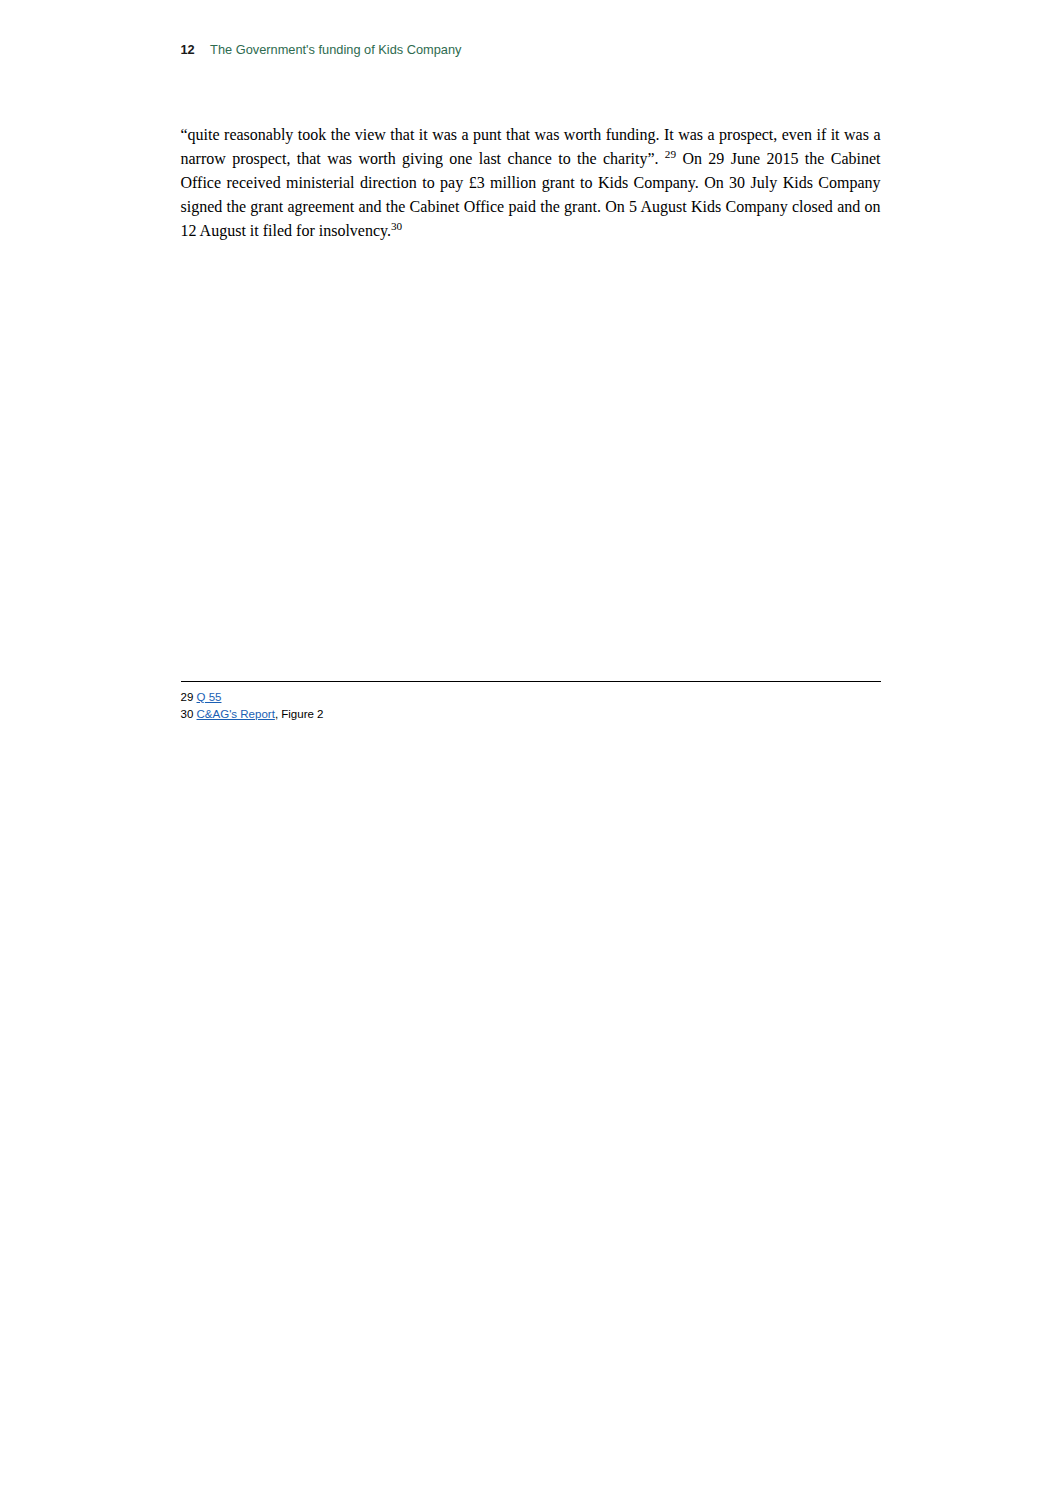12 The Government's funding of Kids Company
“quite reasonably took the view that it was a punt that was worth funding. It was a prospect, even if it was a narrow prospect, that was worth giving one last chance to the charity”. 29 On 29 June 2015 the Cabinet Office received ministerial direction to pay £3 million grant to Kids Company. On 30 July Kids Company signed the grant agreement and the Cabinet Office paid the grant. On 5 August Kids Company closed and on 12 August it filed for insolvency.30
29 Q 55
30 C&AG's Report, Figure 2